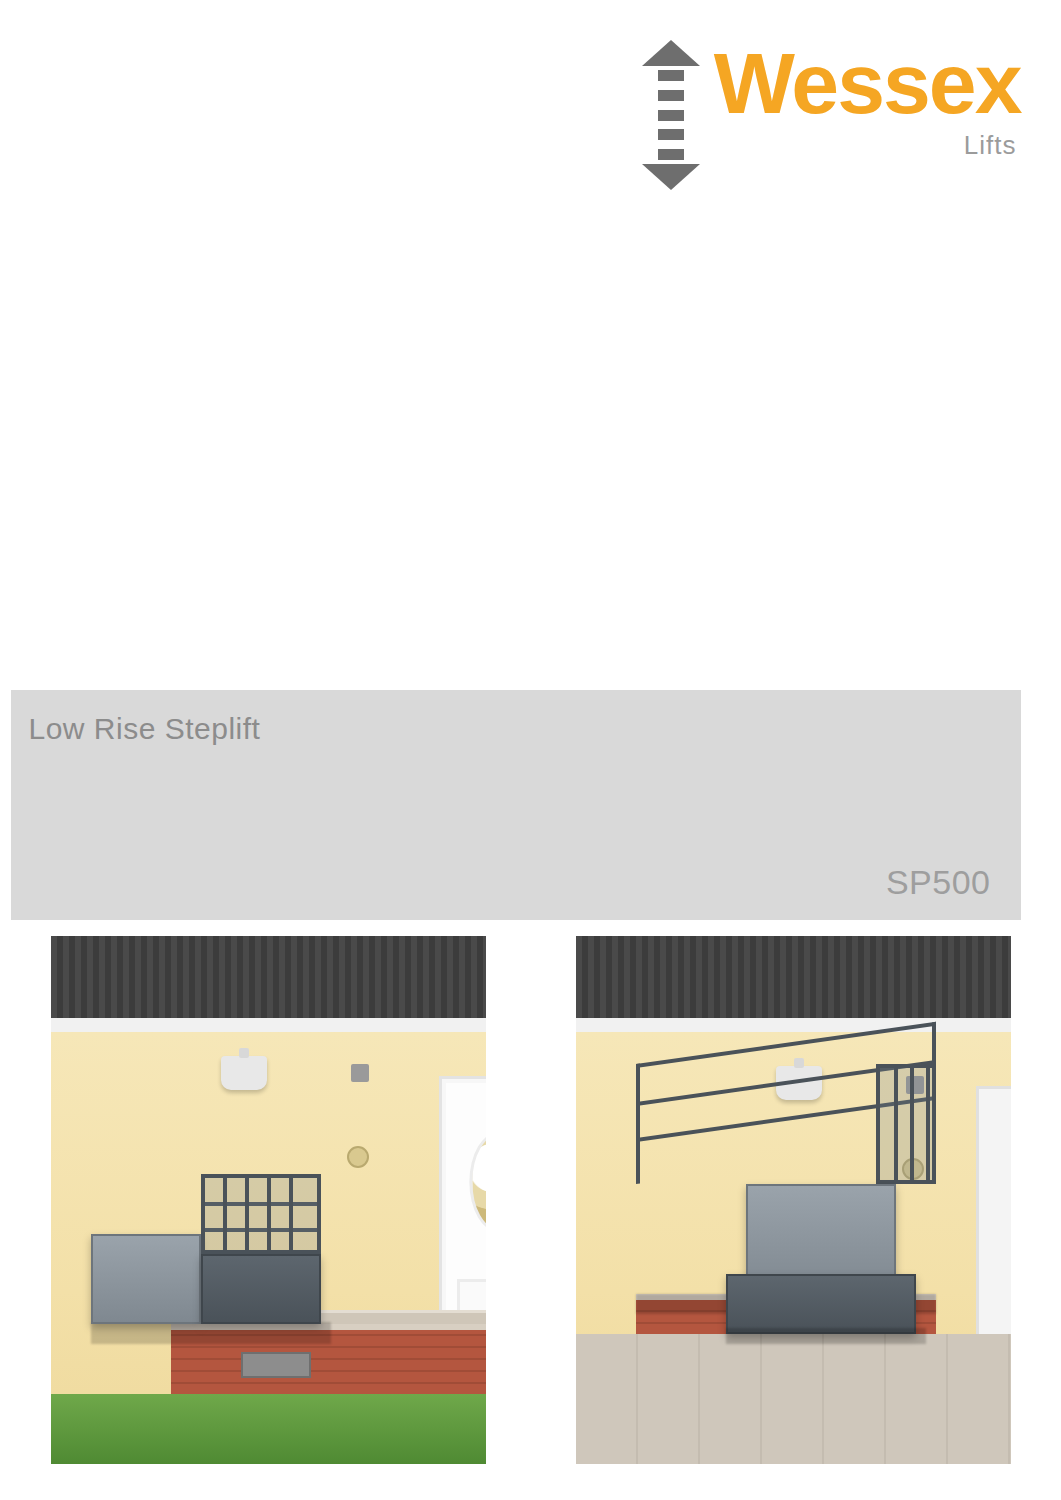Wessex Lifts
Low Rise Steplift
SP500
Photograph: a Wessex SP500 Low Rise Steplift installed at the front entrance of a bungalow, shown with the platform at the lower level beside brick steps.
Photograph: side view of the Wessex SP500 Low Rise Steplift showing the sloping handrail, safety gate and platform positioned over the paved path.